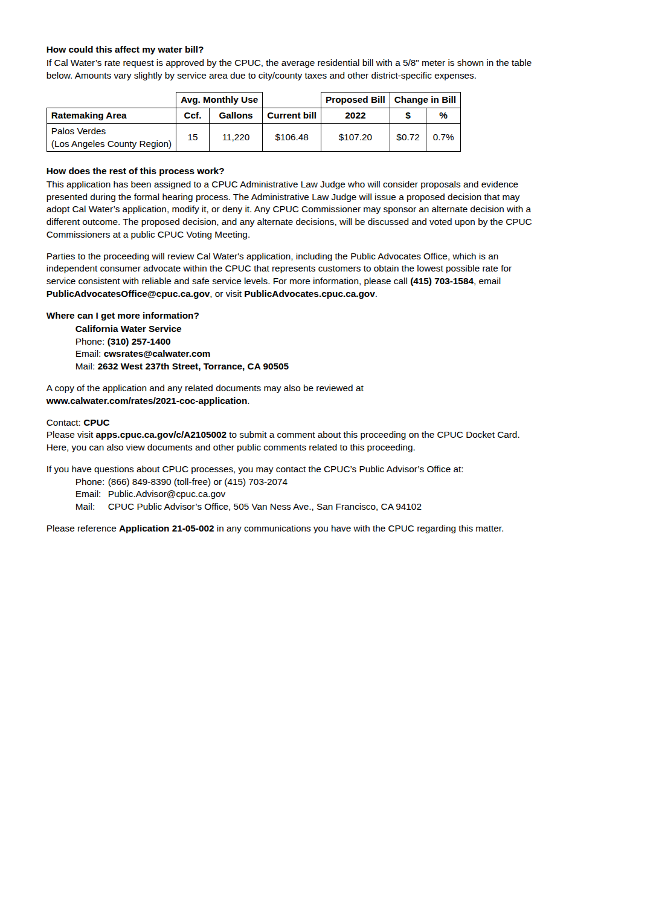How could this affect my water bill?
If Cal Water’s rate request is approved by the CPUC, the average residential bill with a 5/8" meter is shown in the table below. Amounts vary slightly by service area due to city/county taxes and other district-specific expenses.
| | Avg. Monthly Use | | Proposed Bill | Change in Bill |
| --- | --- | --- | --- | --- |
| Ratemaking Area | Ccf. | Gallons | Current bill | 2022 | $ | % |
| Palos Verdes (Los Angeles County Region) | 15 | 11,220 | $106.48 | $107.20 | $0.72 | 0.7% |
How does the rest of this process work?
This application has been assigned to a CPUC Administrative Law Judge who will consider proposals and evidence presented during the formal hearing process. The Administrative Law Judge will issue a proposed decision that may adopt Cal Water’s application, modify it, or deny it. Any CPUC Commissioner may sponsor an alternate decision with a different outcome. The proposed decision, and any alternate decisions, will be discussed and voted upon by the CPUC Commissioners at a public CPUC Voting Meeting.
Parties to the proceeding will review Cal Water's application, including the Public Advocates Office, which is an independent consumer advocate within the CPUC that represents customers to obtain the lowest possible rate for service consistent with reliable and safe service levels. For more information, please call (415) 703-1584, email PublicAdvocatesOffice@cpuc.ca.gov, or visit PublicAdvocates.cpuc.ca.gov.
Where can I get more information?
California Water Service
Phone: (310) 257-1400
Email: cwsrates@calwater.com
Mail: 2632 West 237th Street, Torrance, CA 90505
A copy of the application and any related documents may also be reviewed at
www.calwater.com/rates/2021-coc-application.
Contact: CPUC
Please visit apps.cpuc.ca.gov/c/A2105002 to submit a comment about this proceeding on the CPUC Docket Card. Here, you can also view documents and other public comments related to this proceeding.
If you have questions about CPUC processes, you may contact the CPUC’s Public Advisor’s Office at:
| Phone: | (866) 849-8390 (toll-free) or (415) 703-2074 |
| Email: | Public.Advisor@cpuc.ca.gov |
| Mail: | CPUC Public Advisor’s Office, 505 Van Ness Ave., San Francisco, CA 94102 |
Please reference Application 21-05-002 in any communications you have with the CPUC regarding this matter.